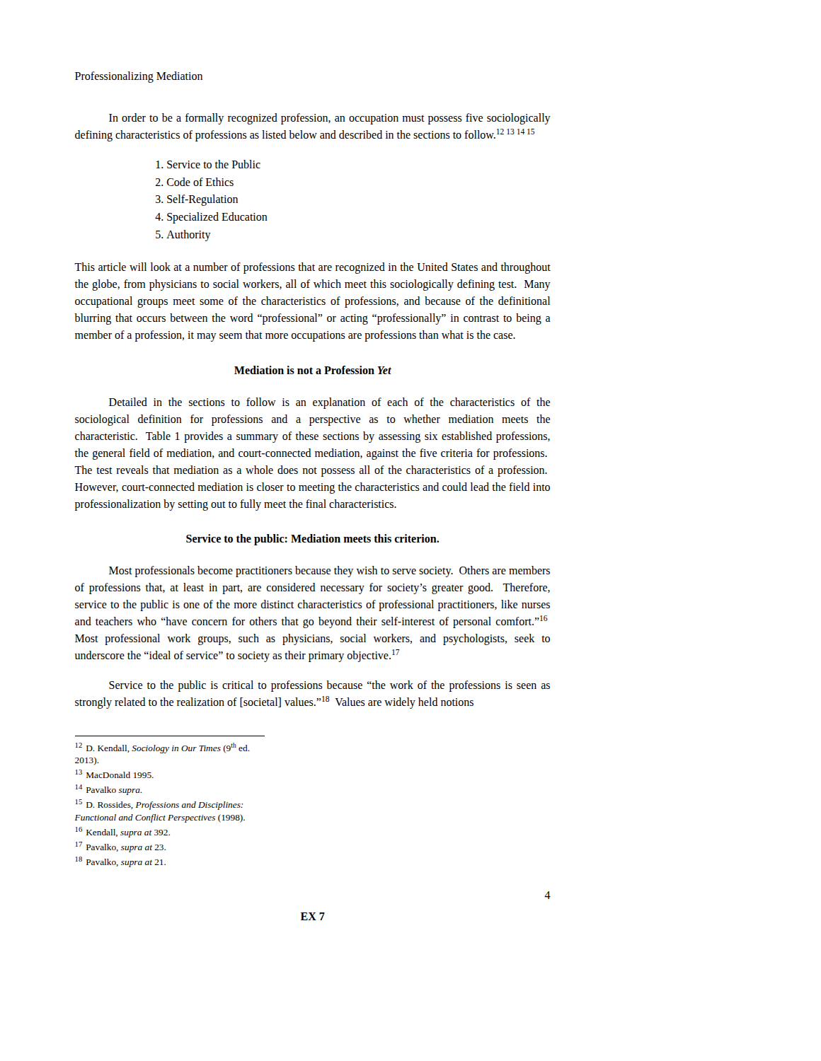Professionalizing Mediation
In order to be a formally recognized profession, an occupation must possess five sociologically defining characteristics of professions as listed below and described in the sections to follow.12 13 14 15
Service to the Public
Code of Ethics
Self-Regulation
Specialized Education
Authority
This article will look at a number of professions that are recognized in the United States and throughout the globe, from physicians to social workers, all of which meet this sociologically defining test. Many occupational groups meet some of the characteristics of professions, and because of the definitional blurring that occurs between the word “professional” or acting “professionally” in contrast to being a member of a profession, it may seem that more occupations are professions than what is the case.
Mediation is not a Profession Yet
Detailed in the sections to follow is an explanation of each of the characteristics of the sociological definition for professions and a perspective as to whether mediation meets the characteristic. Table 1 provides a summary of these sections by assessing six established professions, the general field of mediation, and court-connected mediation, against the five criteria for professions. The test reveals that mediation as a whole does not possess all of the characteristics of a profession. However, court-connected mediation is closer to meeting the characteristics and could lead the field into professionalization by setting out to fully meet the final characteristics.
Service to the public: Mediation meets this criterion.
Most professionals become practitioners because they wish to serve society. Others are members of professions that, at least in part, are considered necessary for society’s greater good. Therefore, service to the public is one of the more distinct characteristics of professional practitioners, like nurses and teachers who “have concern for others that go beyond their self-interest of personal comfort.”16 Most professional work groups, such as physicians, social workers, and psychologists, seek to underscore the “ideal of service” to society as their primary objective.17
Service to the public is critical to professions because “the work of the professions is seen as strongly related to the realization of [societal] values.”18 Values are widely held notions
12 D. Kendall, Sociology in Our Times (9th ed. 2013).
13 MacDonald 1995.
14 Pavalko supra.
15 D. Rossides, Professions and Disciplines: Functional and Conflict Perspectives (1998).
16 Kendall, supra at 392.
17 Pavalko, supra at 23.
18 Pavalko, supra at 21.
4
EX 7